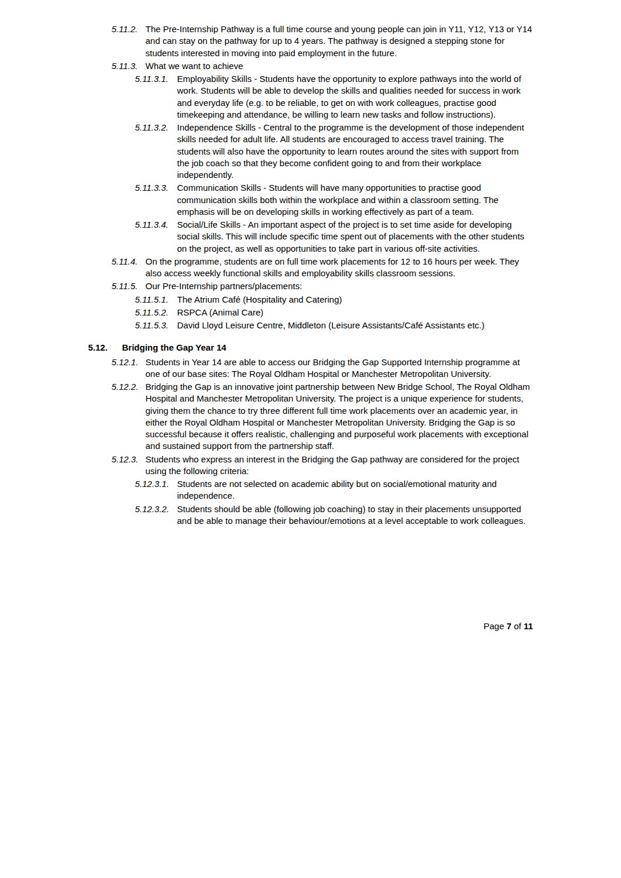5.11.2. The Pre-Internship Pathway is a full time course and young people can join in Y11, Y12, Y13 or Y14 and can stay on the pathway for up to 4 years. The pathway is designed a stepping stone for students interested in moving into paid employment in the future.
5.11.3. What we want to achieve
5.11.3.1. Employability Skills - Students have the opportunity to explore pathways into the world of work. Students will be able to develop the skills and qualities needed for success in work and everyday life (e.g. to be reliable, to get on with work colleagues, practise good timekeeping and attendance, be willing to learn new tasks and follow instructions).
5.11.3.2. Independence Skills - Central to the programme is the development of those independent skills needed for adult life. All students are encouraged to access travel training. The students will also have the opportunity to learn routes around the sites with support from the job coach so that they become confident going to and from their workplace independently.
5.11.3.3. Communication Skills - Students will have many opportunities to practise good communication skills both within the workplace and within a classroom setting. The emphasis will be on developing skills in working effectively as part of a team.
5.11.3.4. Social/Life Skills - An important aspect of the project is to set time aside for developing social skills. This will include specific time spent out of placements with the other students on the project, as well as opportunities to take part in various off-site activities.
5.11.4. On the programme, students are on full time work placements for 12 to 16 hours per week. They also access weekly functional skills and employability skills classroom sessions.
5.11.5. Our Pre-Internship partners/placements:
5.11.5.1. The Atrium Café (Hospitality and Catering)
5.11.5.2. RSPCA (Animal Care)
5.11.5.3. David Lloyd Leisure Centre, Middleton (Leisure Assistants/Café Assistants etc.)
5.12. Bridging the Gap Year 14
5.12.1. Students in Year 14 are able to access our Bridging the Gap Supported Internship programme at one of our base sites: The Royal Oldham Hospital or Manchester Metropolitan University.
5.12.2. Bridging the Gap is an innovative joint partnership between New Bridge School, The Royal Oldham Hospital and Manchester Metropolitan University. The project is a unique experience for students, giving them the chance to try three different full time work placements over an academic year, in either the Royal Oldham Hospital or Manchester Metropolitan University. Bridging the Gap is so successful because it offers realistic, challenging and purposeful work placements with exceptional and sustained support from the partnership staff.
5.12.3. Students who express an interest in the Bridging the Gap pathway are considered for the project using the following criteria:
5.12.3.1. Students are not selected on academic ability but on social/emotional maturity and independence.
5.12.3.2. Students should be able (following job coaching) to stay in their placements unsupported and be able to manage their behaviour/emotions at a level acceptable to work colleagues.
Page 7 of 11